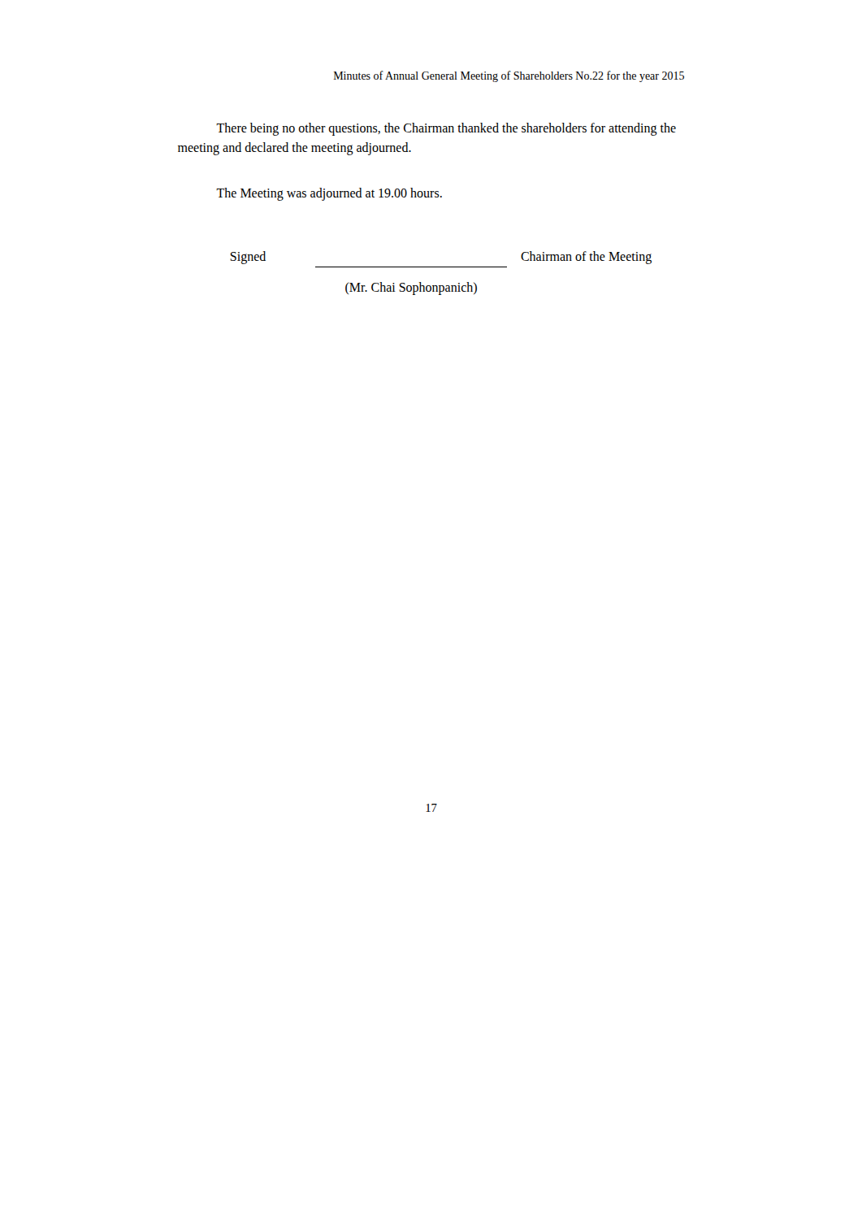Minutes of Annual General Meeting of Shareholders No.22 for the year 2015
There being no other questions, the Chairman thanked the shareholders for attending the meeting and declared the meeting adjourned.
The Meeting was adjourned at 19.00 hours.
Signed
Chairman of the Meeting
(Mr. Chai Sophonpanich)
17